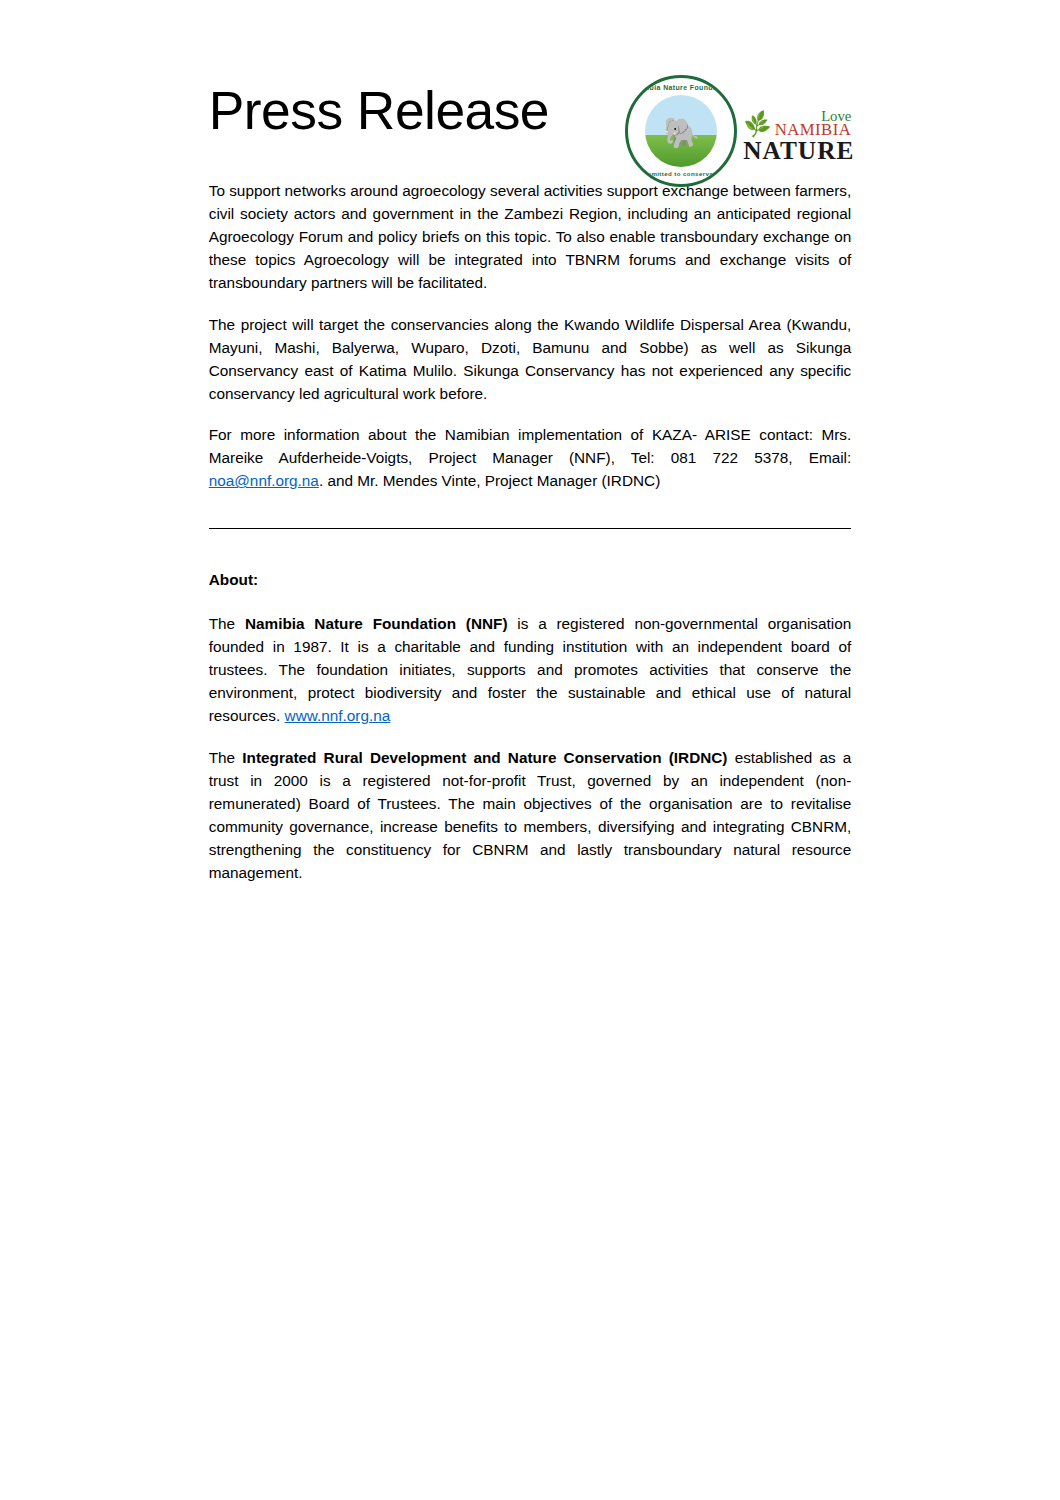Press Release
Namibia Nature Foundation
🐘
Committed to conservation
🌿
Love
NAMIBIA
NATURE
To support networks around agroecology several activities support exchange between farmers, civil society actors and government in the Zambezi Region, including an anticipated regional Agroecology Forum and policy briefs on this topic. To also enable transboundary exchange on these topics Agroecology will be integrated into TBNRM forums and exchange visits of transboundary partners will be facilitated.
The project will target the conservancies along the Kwando Wildlife Dispersal Area (Kwandu, Mayuni, Mashi, Balyerwa, Wuparo, Dzoti, Bamunu and Sobbe) as well as Sikunga Conservancy east of Katima Mulilo. Sikunga Conservancy has not experienced any specific conservancy led agricultural work before.
For more information about the Namibian implementation of KAZA- ARISE contact: Mrs. Mareike Aufderheide-Voigts, Project Manager (NNF), Tel: 081 722 5378, Email: noa@nnf.org.na. and Mr. Mendes Vinte, Project Manager (IRDNC)
About:
The Namibia Nature Foundation (NNF) is a registered non-governmental organisation founded in 1987. It is a charitable and funding institution with an independent board of trustees. The foundation initiates, supports and promotes activities that conserve the environment, protect biodiversity and foster the sustainable and ethical use of natural resources. www.nnf.org.na
The Integrated Rural Development and Nature Conservation (IRDNC) established as a trust in 2000 is a registered not-for-profit Trust, governed by an independent (non-remunerated) Board of Trustees. The main objectives of the organisation are to revitalise community governance, increase benefits to members, diversifying and integrating CBNRM, strengthening the constituency for CBNRM and lastly transboundary natural resource management.